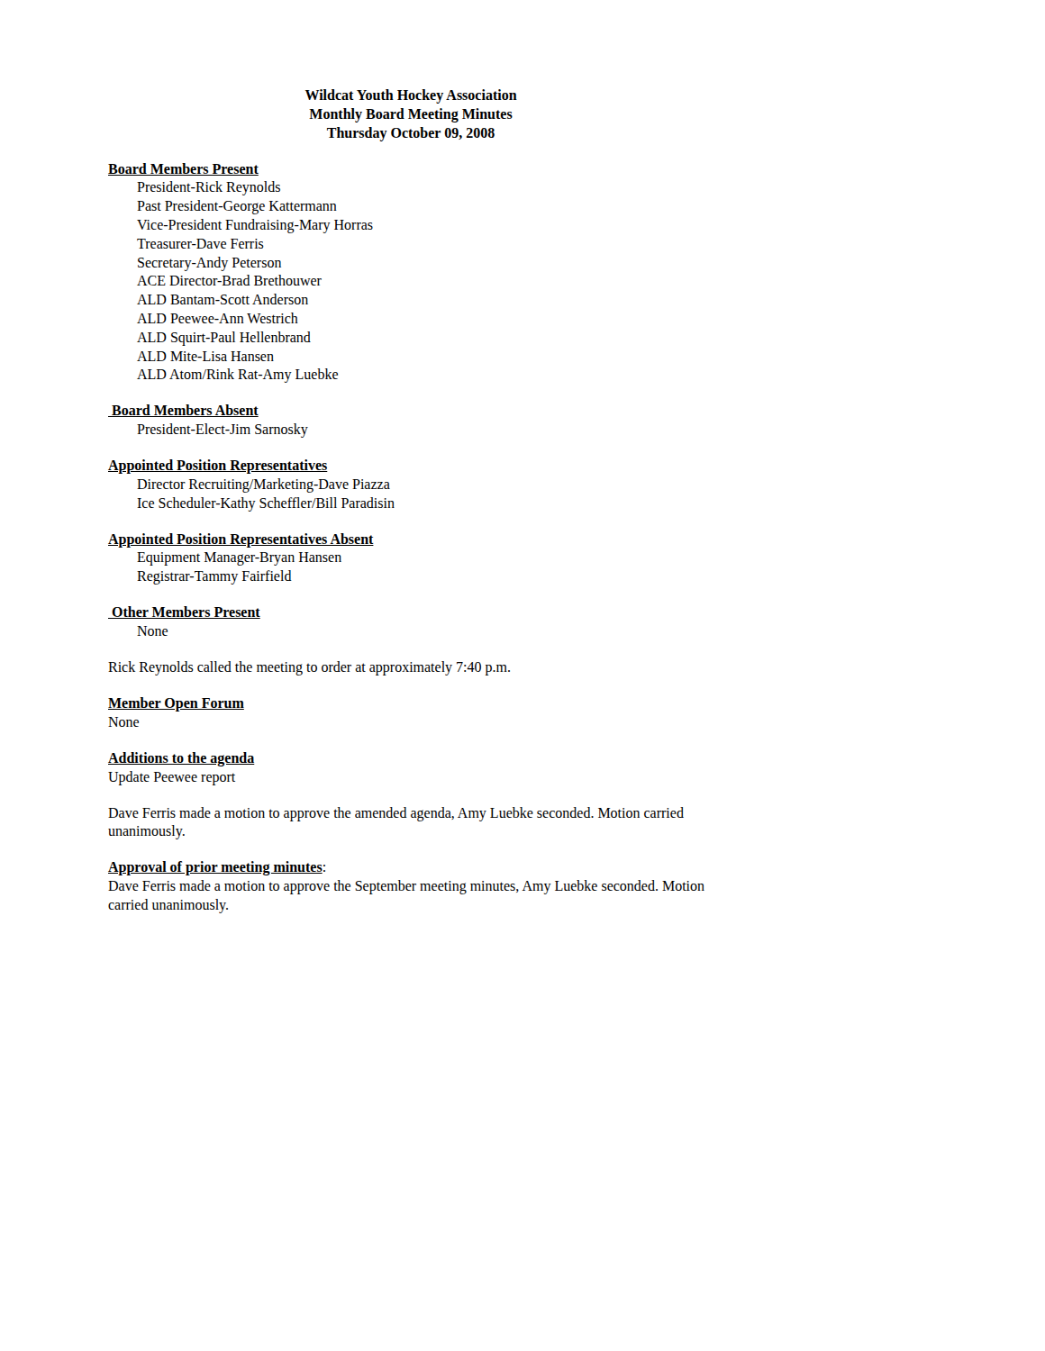Wildcat Youth Hockey Association
Monthly Board Meeting Minutes
Thursday October 09, 2008
Board Members Present
President-Rick Reynolds
Past President-George Kattermann
Vice-President Fundraising-Mary Horras
Treasurer-Dave Ferris
Secretary-Andy Peterson
ACE Director-Brad Brethouwer
ALD Bantam-Scott Anderson
ALD Peewee-Ann Westrich
ALD Squirt-Paul Hellenbrand
ALD Mite-Lisa Hansen
ALD Atom/Rink Rat-Amy Luebke
Board Members Absent
President-Elect-Jim Sarnosky
Appointed Position Representatives
Director Recruiting/Marketing-Dave Piazza
Ice Scheduler-Kathy Scheffler/Bill Paradisin
Appointed Position Representatives Absent
Equipment Manager-Bryan Hansen
Registrar-Tammy Fairfield
Other Members Present
None
Rick Reynolds called the meeting to order at approximately 7:40 p.m.
Member Open Forum
None
Additions to the agenda
Update Peewee report
Dave Ferris made a motion to approve the amended agenda, Amy Luebke seconded. Motion carried unanimously.
Approval of prior meeting minutes:
Dave Ferris made a motion to approve the September meeting minutes, Amy Luebke seconded. Motion carried unanimously.